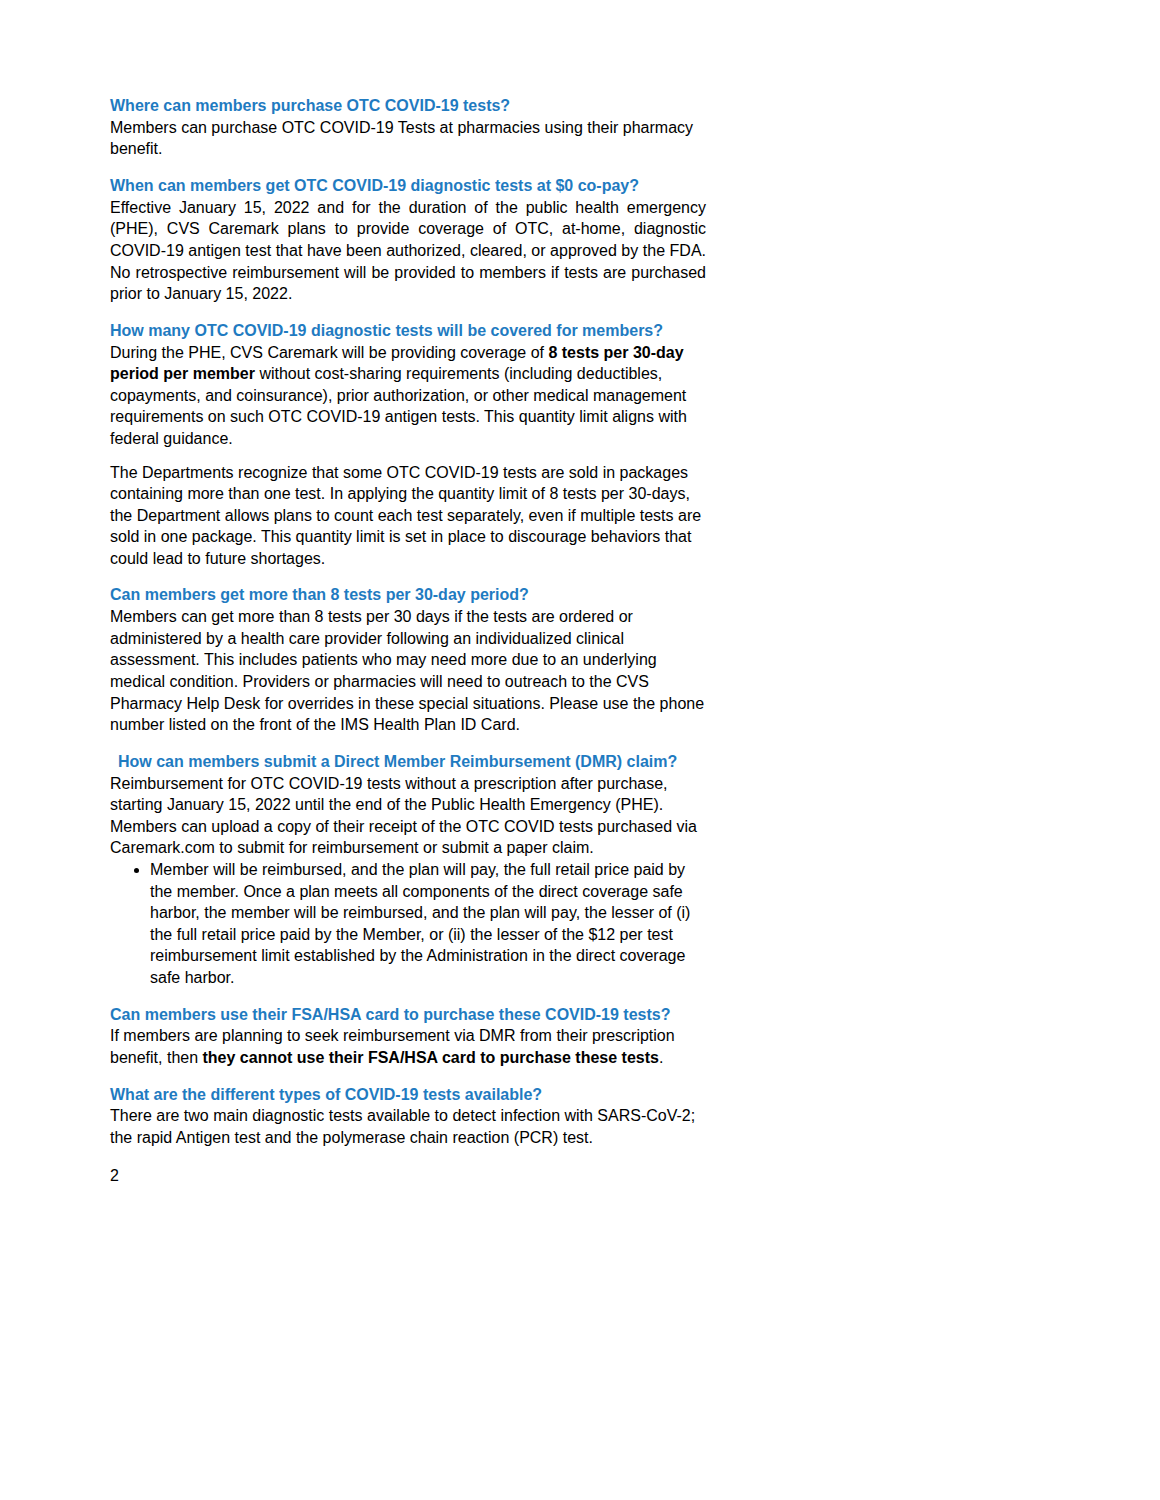Where can members purchase OTC COVID-19 tests?
Members can purchase OTC COVID-19 Tests at pharmacies using their pharmacy benefit.
When can members get OTC COVID-19 diagnostic tests at $0 co-pay?
Effective January 15, 2022 and for the duration of the public health emergency (PHE), CVS Caremark plans to provide coverage of OTC, at-home, diagnostic COVID-19 antigen test that have been authorized, cleared, or approved by the FDA. No retrospective reimbursement will be provided to members if tests are purchased prior to January 15, 2022.
How many OTC COVID-19 diagnostic tests will be covered for members?
During the PHE, CVS Caremark will be providing coverage of 8 tests per 30-day period per member without cost-sharing requirements (including deductibles, copayments, and coinsurance), prior authorization, or other medical management requirements on such OTC COVID-19 antigen tests. This quantity limit aligns with federal guidance.
The Departments recognize that some OTC COVID-19 tests are sold in packages containing more than one test. In applying the quantity limit of 8 tests per 30-days, the Department allows plans to count each test separately, even if multiple tests are sold in one package. This quantity limit is set in place to discourage behaviors that could lead to future shortages.
Can members get more than 8 tests per 30-day period?
Members can get more than 8 tests per 30 days if the tests are ordered or administered by a health care provider following an individualized clinical assessment. This includes patients who may need more due to an underlying medical condition. Providers or pharmacies will need to outreach to the CVS Pharmacy Help Desk for overrides in these special situations. Please use the phone number listed on the front of the IMS Health Plan ID Card.
How can members submit a Direct Member Reimbursement (DMR) claim?
Reimbursement for OTC COVID-19 tests without a prescription after purchase, starting January 15, 2022 until the end of the Public Health Emergency (PHE). Members can upload a copy of their receipt of the OTC COVID tests purchased via Caremark.com to submit for reimbursement or submit a paper claim.
Member will be reimbursed, and the plan will pay, the full retail price paid by the member. Once a plan meets all components of the direct coverage safe harbor, the member will be reimbursed, and the plan will pay, the lesser of (i) the full retail price paid by the Member, or (ii) the lesser of the $12 per test reimbursement limit established by the Administration in the direct coverage safe harbor.
Can members use their FSA/HSA card to purchase these COVID-19 tests?
If members are planning to seek reimbursement via DMR from their prescription benefit, then they cannot use their FSA/HSA card to purchase these tests.
What are the different types of COVID-19 tests available?
There are two main diagnostic tests available to detect infection with SARS-CoV-2; the rapid Antigen test and the polymerase chain reaction (PCR) test.
2